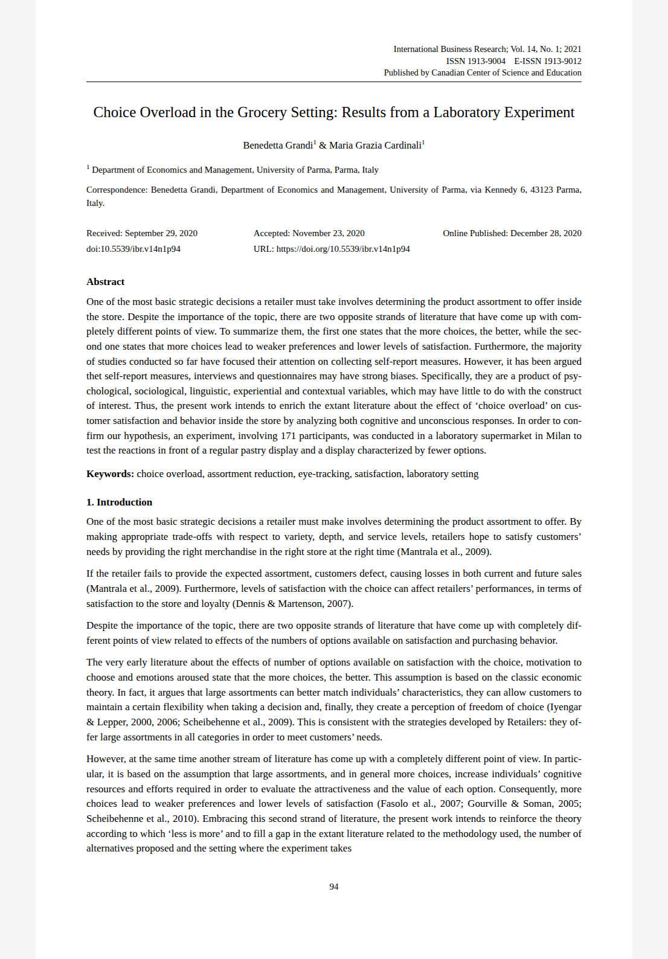International Business Research; Vol. 14, No. 1; 2021
ISSN 1913-9004 E-ISSN 1913-9012
Published by Canadian Center of Science and Education
Choice Overload in the Grocery Setting: Results from a Laboratory Experiment
Benedetta Grandi1 & Maria Grazia Cardinali1
1 Department of Economics and Management, University of Parma, Parma, Italy
Correspondence: Benedetta Grandi, Department of Economics and Management, University of Parma, via Kennedy 6, 43123 Parma, Italy.
| Received: September 29, 2020 | Accepted: November 23, 2020 | Online Published: December 28, 2020 |
| doi:10.5539/ibr.v14n1p94 | URL: https://doi.org/10.5539/ibr.v14n1p94 |
Abstract
One of the most basic strategic decisions a retailer must take involves determining the product assortment to offer inside the store. Despite the importance of the topic, there are two opposite strands of literature that have come up with completely different points of view. To summarize them, the first one states that the more choices, the better, while the second one states that more choices lead to weaker preferences and lower levels of satisfaction. Furthermore, the majority of studies conducted so far have focused their attention on collecting self-report measures. However, it has been argued thet self-report measures, interviews and questionnaires may have strong biases. Specifically, they are a product of psychological, sociological, linguistic, experiential and contextual variables, which may have little to do with the construct of interest. Thus, the present work intends to enrich the extant literature about the effect of ‘choice overload’ on customer satisfaction and behavior inside the store by analyzing both cognitive and unconscious responses. In order to confirm our hypothesis, an experiment, involving 171 participants, was conducted in a laboratory supermarket in Milan to test the reactions in front of a regular pastry display and a display characterized by fewer options.
Keywords: choice overload, assortment reduction, eye-tracking, satisfaction, laboratory setting
1. Introduction
One of the most basic strategic decisions a retailer must make involves determining the product assortment to offer. By making appropriate trade-offs with respect to variety, depth, and service levels, retailers hope to satisfy customers’ needs by providing the right merchandise in the right store at the right time (Mantrala et al., 2009).
If the retailer fails to provide the expected assortment, customers defect, causing losses in both current and future sales (Mantrala et al., 2009). Furthermore, levels of satisfaction with the choice can affect retailers’ performances, in terms of satisfaction to the store and loyalty (Dennis & Martenson, 2007).
Despite the importance of the topic, there are two opposite strands of literature that have come up with completely different points of view related to effects of the numbers of options available on satisfaction and purchasing behavior.
The very early literature about the effects of number of options available on satisfaction with the choice, motivation to choose and emotions aroused state that the more choices, the better. This assumption is based on the classic economic theory. In fact, it argues that large assortments can better match individuals’ characteristics, they can allow customers to maintain a certain flexibility when taking a decision and, finally, they create a perception of freedom of choice (Iyengar & Lepper, 2000, 2006; Scheibehenne et al., 2009). This is consistent with the strategies developed by Retailers: they offer large assortments in all categories in order to meet customers’ needs.
However, at the same time another stream of literature has come up with a completely different point of view. In particular, it is based on the assumption that large assortments, and in general more choices, increase individuals’ cognitive resources and efforts required in order to evaluate the attractiveness and the value of each option. Consequently, more choices lead to weaker preferences and lower levels of satisfaction (Fasolo et al., 2007; Gourville & Soman, 2005; Scheibehenne et al., 2010). Embracing this second strand of literature, the present work intends to reinforce the theory according to which ‘less is more’ and to fill a gap in the extant literature related to the methodology used, the number of alternatives proposed and the setting where the experiment takes
94